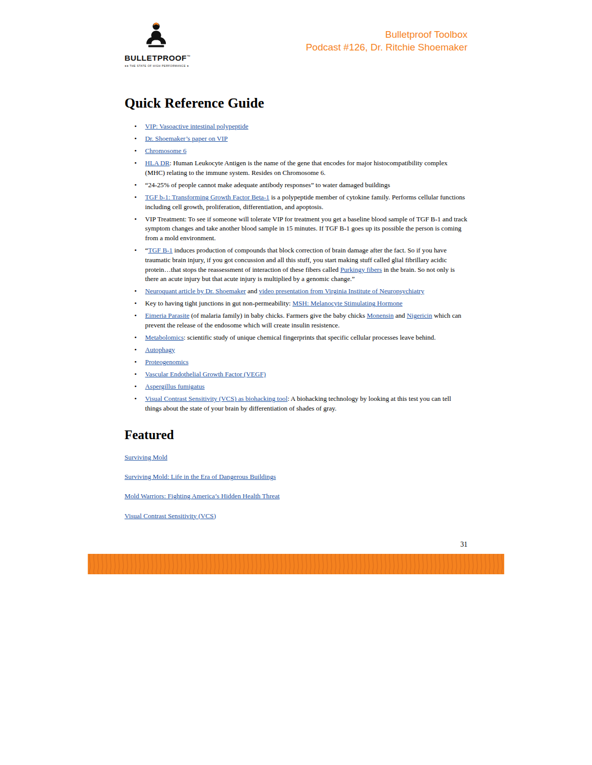BULLETPROOF™
➤➤ THE STATE OF HIGH PERFORMANCE ➤
Bulletproof Toolbox
Podcast #126, Dr. Ritchie Shoemaker
Quick Reference Guide
VIP: Vasoactive intestinal polypeptide
Dr. Shoemaker’s paper on VIP
Chromosome 6
HLA DR: Human Leukocyte Antigen is the name of the gene that encodes for major histocompatibility complex (MHC) relating to the immune system. Resides on Chromosome 6.
“24-25% of people cannot make adequate antibody responses” to water damaged buildings
TGF b-1: Transforming Growth Factor Beta-1 is a polypeptide member of cytokine family. Performs cellular functions including cell growth, proliferation, differentiation, and apoptosis.
VIP Treatment: To see if someone will tolerate VIP for treatment you get a baseline blood sample of TGF B-1 and track symptom changes and take another blood sample in 15 minutes. If TGF B-1 goes up its possible the person is coming from a mold environment.
“TGF B-1 induces production of compounds that block correction of brain damage after the fact. So if you have traumatic brain injury, if you got concussion and all this stuff, you start making stuff called glial fibrillary acidic protein…that stops the reassessment of interaction of these fibers called Purkingy fibers in the brain. So not only is there an acute injury but that acute injury is multiplied by a genomic change.”
Neuroquant article by Dr. Shoemaker and video presentation from Virginia Institute of Neuropsychiatry
Key to having tight junctions in gut non-permeability: MSH: Melanocyte Stimulating Hormone
Eimeria Parasite (of malaria family) in baby chicks. Farmers give the baby chicks Monensin and Nigericin which can prevent the release of the endosome which will create insulin resistence.
Metabolomics: scientific study of unique chemical fingerprints that specific cellular processes leave behind.
Autophagy
Proteogenomics
Vascular Endothelial Growth Factor (VEGF)
Aspergillus fumigatus
Visual Contrast Sensitivity (VCS) as biohacking tool: A biohacking technology by looking at this test you can tell things about the state of your brain by differentiation of shades of gray.
Featured
Surviving Mold
Surviving Mold: Life in the Era of Dangerous Buildings
Mold Warriors: Fighting America’s Hidden Health Threat
Visual Contrast Sensitivity (VCS)
31